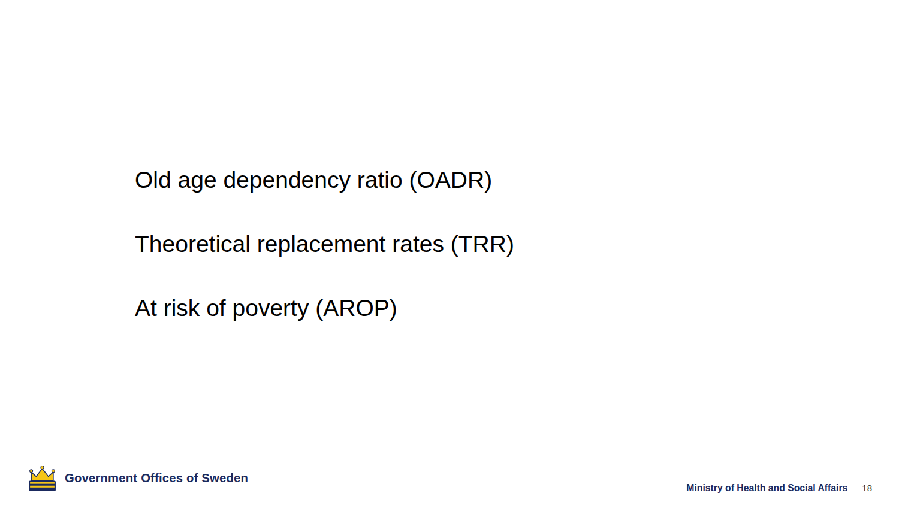Old age dependency ratio (OADR)
Theoretical replacement rates (TRR)
At risk of poverty (AROP)
Government Offices of Sweden
Ministry of Health and Social Affairs 18